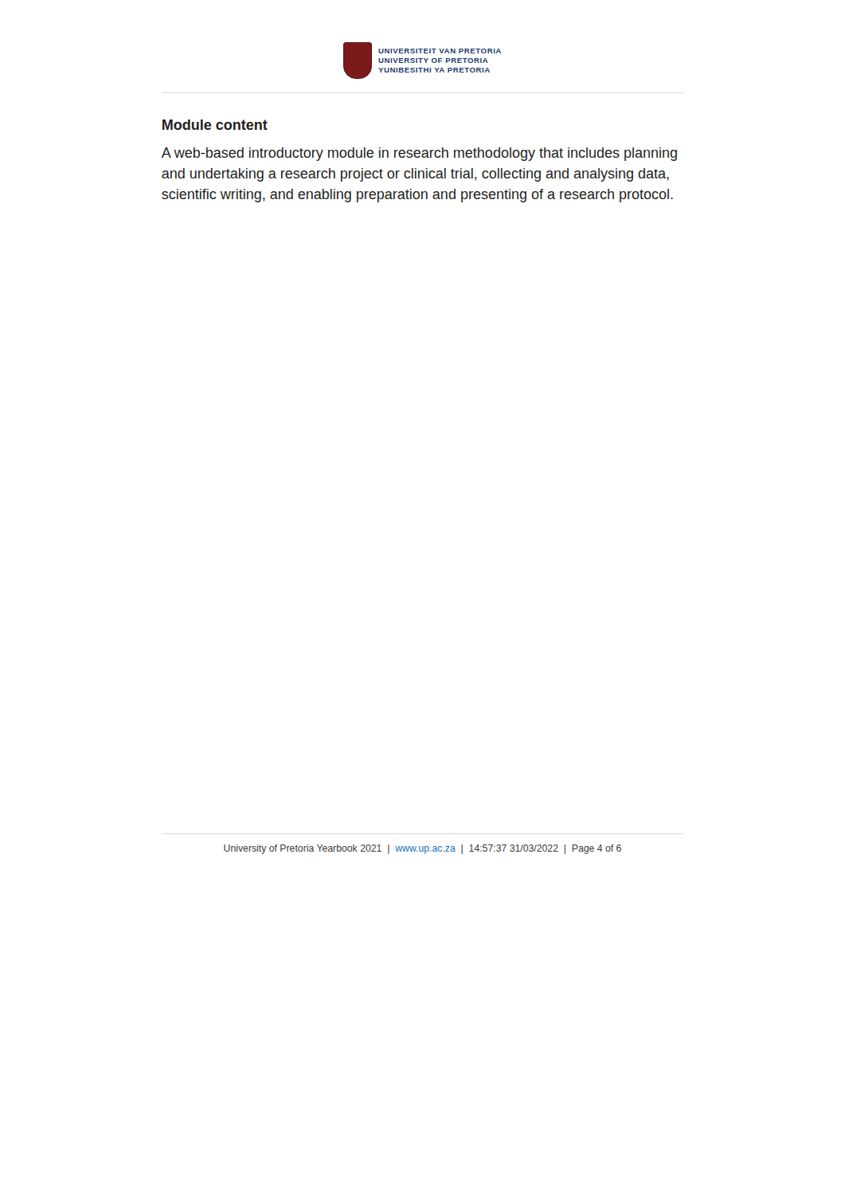Universiteit van Pretoria
University of Pretoria
Yunibesithi ya Pretoria
Module content
A web-based introductory module in research methodology that includes planning and undertaking a research project or clinical trial, collecting and analysing data, scientific writing, and enabling preparation and presenting of a research protocol.
University of Pretoria Yearbook 2021 | www.up.ac.za | 14:57:37 31/03/2022 | Page 4 of 6